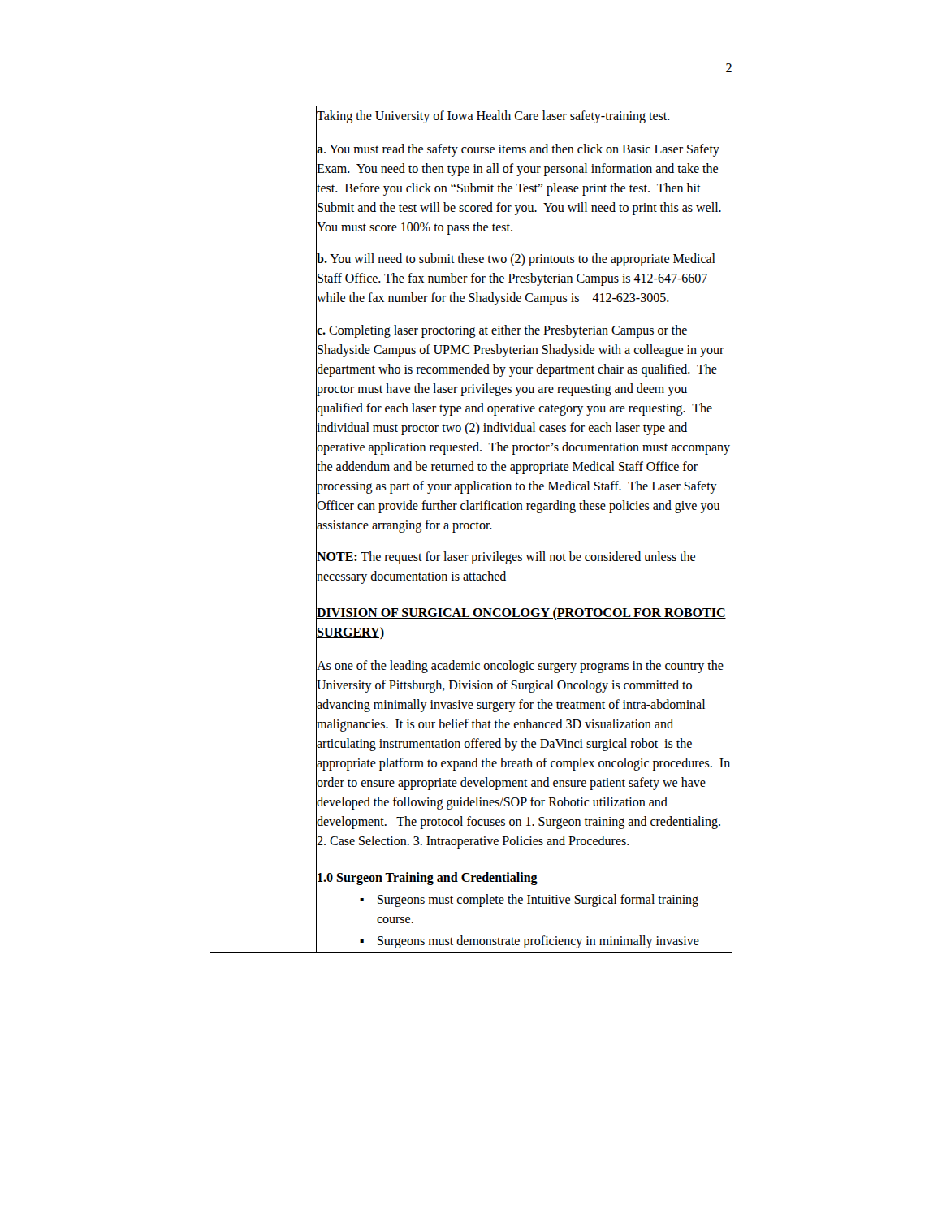2
| | Taking the University of Iowa Health Care laser safety-training test. a . You must read the safety course items and then click on Basic Laser Safety Exam. You need to then type in all of your personal information and take the test. Before you click on “Submit the Test” please print the test. Then hit Submit and the test will be scored for you. You will need to print this as well. You must score 100% to pass the test. b. You will need to submit these two (2) printouts to the appropriate Medical Staff Office. The fax number for the Presbyterian Campus is 412-647-6607 while the fax number for the Shadyside Campus is 412-623-3005. c. Completing laser proctoring at either the Presbyterian Campus or the Shadyside Campus of UPMC Presbyterian Shadyside with a colleague in your department who is recommended by your department chair as qualified. The proctor must have the laser privileges you are requesting and deem you qualified for each laser type and operative category you are requesting. The individual must proctor two (2) individual cases for each laser type and operative application requested. The proctor’s documentation must accompany the addendum and be returned to the appropriate Medical Staff Office for processing as part of your application to the Medical Staff. The Laser Safety Officer can provide further clarification regarding these policies and give you assistance arranging for a proctor. NOTE: The request for laser privileges will not be considered unless the necessary documentation is attached DIVISION OF SURGICAL ONCOLOGY (PROTOCOL FOR ROBOTIC SURGERY) As one of the leading academic oncologic surgery programs in the country the University of Pittsburgh, Division of Surgical Oncology is committed to advancing minimally invasive surgery for the treatment of intra-abdominal malignancies. It is our belief that the enhanced 3D visualization and articulating instrumentation offered by the DaVinci surgical robot is the appropriate platform to expand the breath of complex oncologic procedures. In order to ensure appropriate development and ensure patient safety we have developed the following guidelines/SOP for Robotic utilization and development. The protocol focuses on 1. Surgeon training and credentialing. 2. Case Selection. 3. Intraoperative Policies and Procedures. 1.0 Surgeon Training and Credentialing Surgeons must complete the Intuitive Surgical formal training course. Surgeons must demonstrate proficiency in minimally invasive |